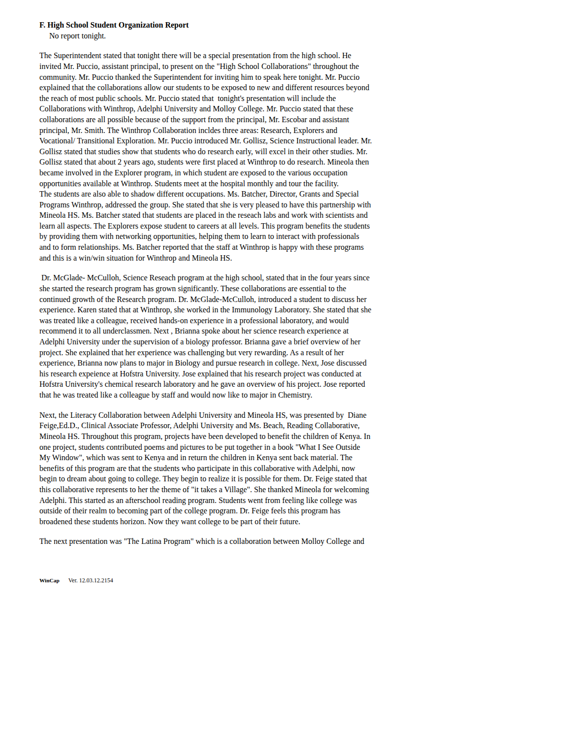F. High School Student Organization Report
No report tonight.
The Superintendent stated that tonight there will be a special presentation from the high school. He invited Mr. Puccio, assistant principal, to present on the "High School Collaborations" throughout the community. Mr. Puccio thanked the Superintendent for inviting him to speak here tonight. Mr. Puccio explained that the collaborations allow our students to be exposed to new and different resources beyond the reach of most public schools. Mr. Puccio stated that tonight's presentation will include the Collaborations with Winthrop, Adelphi University and Molloy College. Mr. Puccio stated that these collaborations are all possible because of the support from the principal, Mr. Escobar and assistant principal, Mr. Smith. The Winthrop Collaboration incldes three areas: Research, Explorers and Vocational/ Transitional Exploration. Mr. Puccio introduced Mr. Gollisz, Science Instructional leader. Mr. Gollisz stated that studies show that students who do research early, will excel in their other studies. Mr. Gollisz stated that about 2 years ago, students were first placed at Winthrop to do research. Mineola then became involved in the Explorer program, in which student are exposed to the various occupation opportunities available at Winthrop. Students meet at the hospital monthly and tour the facility.
The students are also able to shadow different occupations. Ms. Batcher, Director, Grants and Special Programs Winthrop, addressed the group. She stated that she is very pleased to have this partnership with Mineola HS. Ms. Batcher stated that students are placed in the reseach labs and work with scientists and learn all aspects. The Explorers expose student to careers at all levels. This program benefits the students by providing them with networking opportunities, helping them to learn to interact with professionals and to form relationships. Ms. Batcher reported that the staff at Winthrop is happy with these programs and this is a win/win situation for Winthrop and Mineola HS.
Dr. McGlade- McCulloh, Science Reseach program at the high school, stated that in the four years since she started the research program has grown significantly. These collaborations are essential to the continued growth of the Research program. Dr. McGlade-McCulloh, introduced a student to discuss her experience. Karen stated that at Winthrop, she worked in the Immunology Laboratory. She stated that she was treated like a colleague, received hands-on experience in a professional laboratory, and would recommend it to all underclassmen. Next , Brianna spoke about her science research experience at Adelphi University under the supervision of a biology professor. Brianna gave a brief overview of her project. She explained that her experience was challenging but very rewarding. As a result of her experience, Brianna now plans to major in Biology and pursue research in college. Next, Jose discussed his research expeience at Hofstra University. Jose explained that his research project was conducted at Hofstra University's chemical research laboratory and he gave an overview of his project. Jose reported that he was treated like a colleague by staff and would now like to major in Chemistry.
Next, the Literacy Collaboration between Adelphi University and Mineola HS, was presented by Diane Feige,Ed.D., Clinical Associate Professor, Adelphi University and Ms. Beach, Reading Collaborative, Mineola HS. Throughout this program, projects have been developed to benefit the children of Kenya. In one project, students contributed poems and pictures to be put together in a book "What I See Outside My Window", which was sent to Kenya and in return the children in Kenya sent back material. The benefits of this program are that the students who participate in this collaborative with Adelphi, now begin to dream about going to college. They begin to realize it is possible for them. Dr. Feige stated that this collaborative represents to her the theme of "it takes a Village". She thanked Mineola for welcoming Adelphi. This started as an afterschool reading program. Students went from feeling like college was outside of their realm to becoming part of the college program. Dr. Feige feels this program has broadened these students horizon. Now they want college to be part of their future.
The next presentation was "The Latina Program" which is a collaboration between Molloy College and
WinCap Ver. 12.03.12.2154